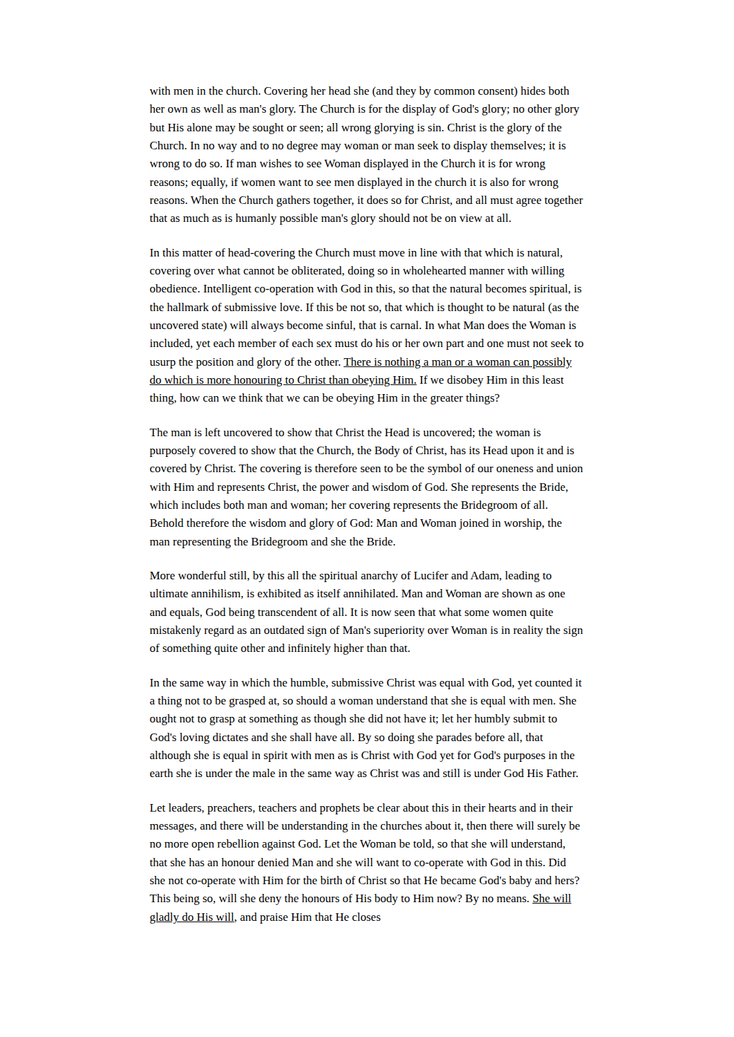with men in the church. Covering her head she (and they by common consent) hides both her own as well as man's glory. The Church is for the display of God's glory; no other glory but His alone may be sought or seen; all wrong glorying is sin. Christ is the glory of the Church. In no way and to no degree may woman or man seek to display themselves; it is wrong to do so. If man wishes to see Woman displayed in the Church it is for wrong reasons; equally, if women want to see men displayed in the church it is also for wrong reasons. When the Church gathers together, it does so for Christ, and all must agree together that as much as is humanly possible man's glory should not be on view at all.
In this matter of head-covering the Church must move in line with that which is natural, covering over what cannot be obliterated, doing so in wholehearted manner with willing obedience. Intelligent co-operation with God in this, so that the natural becomes spiritual, is the hallmark of submissive love. If this be not so, that which is thought to be natural (as the uncovered state) will always become sinful, that is carnal. In what Man does the Woman is included, yet each member of each sex must do his or her own part and one must not seek to usurp the position and glory of the other. There is nothing a man or a woman can possibly do which is more honouring to Christ than obeying Him. If we disobey Him in this least thing, how can we think that we can be obeying Him in the greater things?
The man is left uncovered to show that Christ the Head is uncovered; the woman is purposely covered to show that the Church, the Body of Christ, has its Head upon it and is covered by Christ. The covering is therefore seen to be the symbol of our oneness and union with Him and represents Christ, the power and wisdom of God. She represents the Bride, which includes both man and woman; her covering represents the Bridegroom of all. Behold therefore the wisdom and glory of God: Man and Woman joined in worship, the man representing the Bridegroom and she the Bride.
More wonderful still, by this all the spiritual anarchy of Lucifer and Adam, leading to ultimate annihilism, is exhibited as itself annihilated. Man and Woman are shown as one and equals, God being transcendent of all. It is now seen that what some women quite mistakenly regard as an outdated sign of Man's superiority over Woman is in reality the sign of something quite other and infinitely higher than that.
In the same way in which the humble, submissive Christ was equal with God, yet counted it a thing not to be grasped at, so should a woman understand that she is equal with men. She ought not to grasp at something as though she did not have it; let her humbly submit to God's loving dictates and she shall have all. By so doing she parades before all, that although she is equal in spirit with men as is Christ with God yet for God's purposes in the earth she is under the male in the same way as Christ was and still is under God His Father.
Let leaders, preachers, teachers and prophets be clear about this in their hearts and in their messages, and there will be understanding in the churches about it, then there will surely be no more open rebellion against God. Let the Woman be told, so that she will understand, that she has an honour denied Man and she will want to co-operate with God in this. Did she not co-operate with Him for the birth of Christ so that He became God's baby and hers? This being so, will she deny the honours of His body to Him now? By no means. She will gladly do His will, and praise Him that He closes